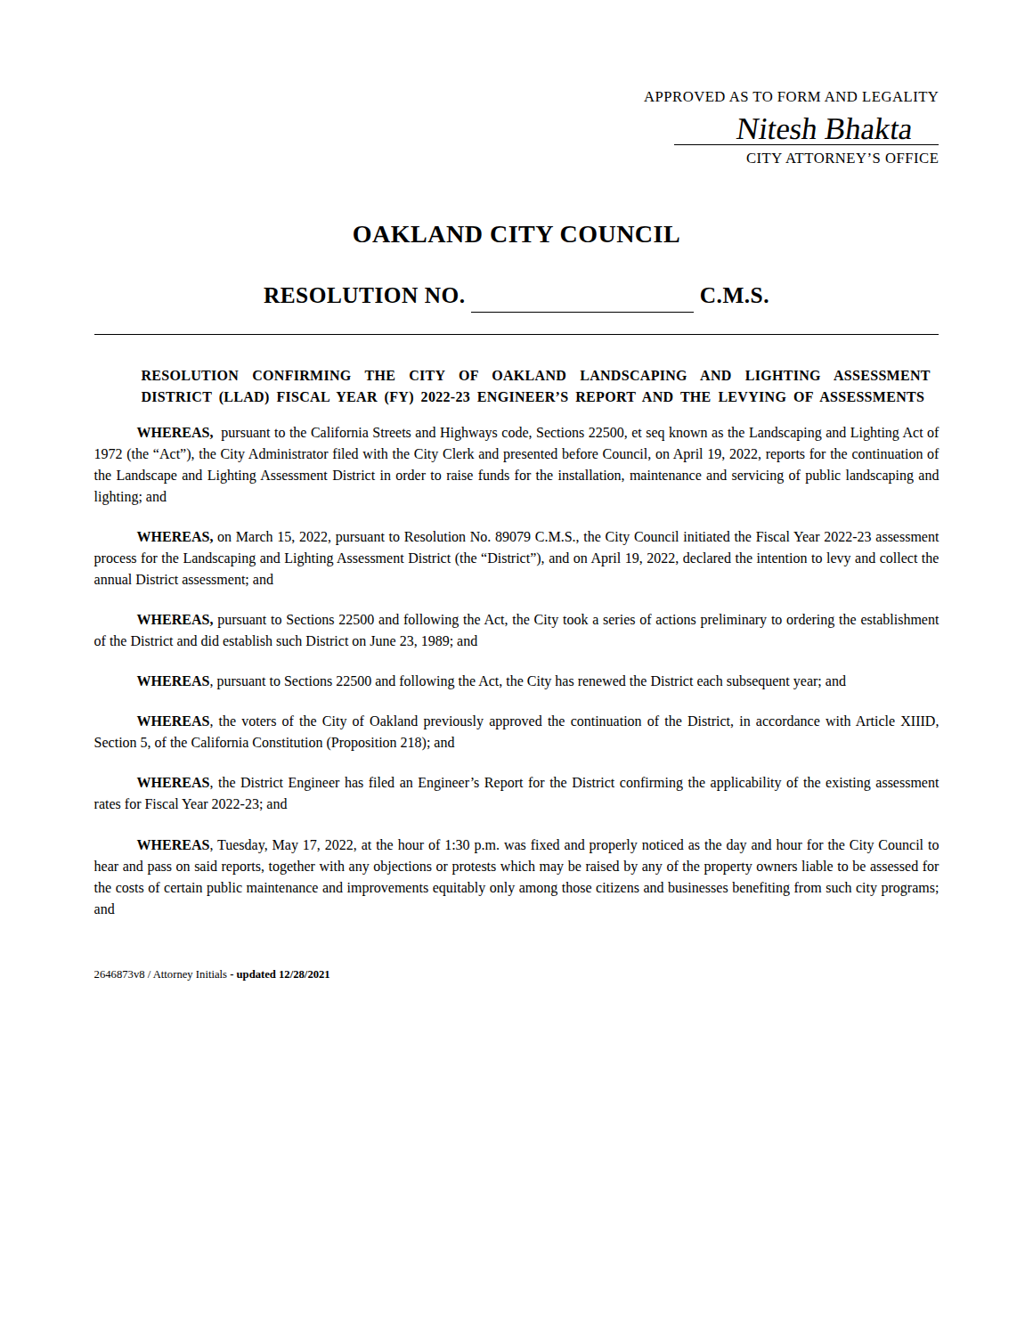APPROVED AS TO FORM AND LEGALITY
Nitesh Bhakta
CITY ATTORNEY’S OFFICE
OAKLAND CITY COUNCIL
RESOLUTION NO. C.M.S.
RESOLUTION CONFIRMING THE CITY OF OAKLAND LANDSCAPING AND LIGHTING ASSESSMENT DISTRICT (LLAD) FISCAL YEAR (FY) 2022-23 ENGINEER’S REPORT AND THE LEVYING OF ASSESSMENTS
WHEREAS, pursuant to the California Streets and Highways code, Sections 22500, et seq known as the Landscaping and Lighting Act of 1972 (the “Act”), the City Administrator filed with the City Clerk and presented before Council, on April 19, 2022, reports for the continuation of the Landscape and Lighting Assessment District in order to raise funds for the installation, maintenance and servicing of public landscaping and lighting; and
WHEREAS, on March 15, 2022, pursuant to Resolution No. 89079 C.M.S., the City Council initiated the Fiscal Year 2022-23 assessment process for the Landscaping and Lighting Assessment District (the “District”), and on April 19, 2022, declared the intention to levy and collect the annual District assessment; and
WHEREAS, pursuant to Sections 22500 and following the Act, the City took a series of actions preliminary to ordering the establishment of the District and did establish such District on June 23, 1989; and
WHEREAS, pursuant to Sections 22500 and following the Act, the City has renewed the District each subsequent year; and
WHEREAS, the voters of the City of Oakland previously approved the continuation of the District, in accordance with Article XIIID, Section 5, of the California Constitution (Proposition 218); and
WHEREAS, the District Engineer has filed an Engineer’s Report for the District confirming the applicability of the existing assessment rates for Fiscal Year 2022-23; and
WHEREAS, Tuesday, May 17, 2022, at the hour of 1:30 p.m. was fixed and properly noticed as the day and hour for the City Council to hear and pass on said reports, together with any objections or protests which may be raised by any of the property owners liable to be assessed for the costs of certain public maintenance and improvements equitably only among those citizens and businesses benefiting from such city programs; and
2646873v8 / Attorney Initials - updated 12/28/2021